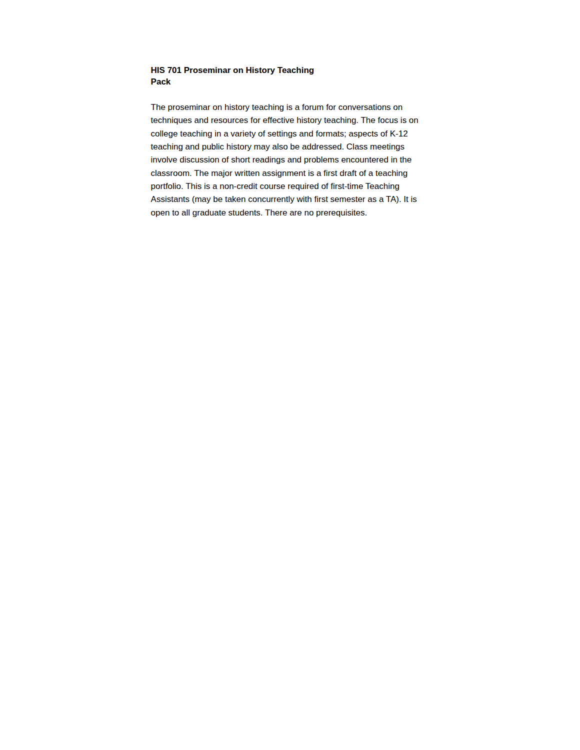HIS 701 Proseminar on History Teaching
Pack
The proseminar on history teaching is a forum for conversations on techniques and resources for effective history teaching. The focus is on college teaching in a variety of settings and formats; aspects of K-12 teaching and public history may also be addressed. Class meetings involve discussion of short readings and problems encountered in the classroom. The major written assignment is a first draft of a teaching portfolio. This is a non-credit course required of first-time Teaching Assistants (may be taken concurrently with first semester as a TA). It is open to all graduate students. There are no prerequisites.